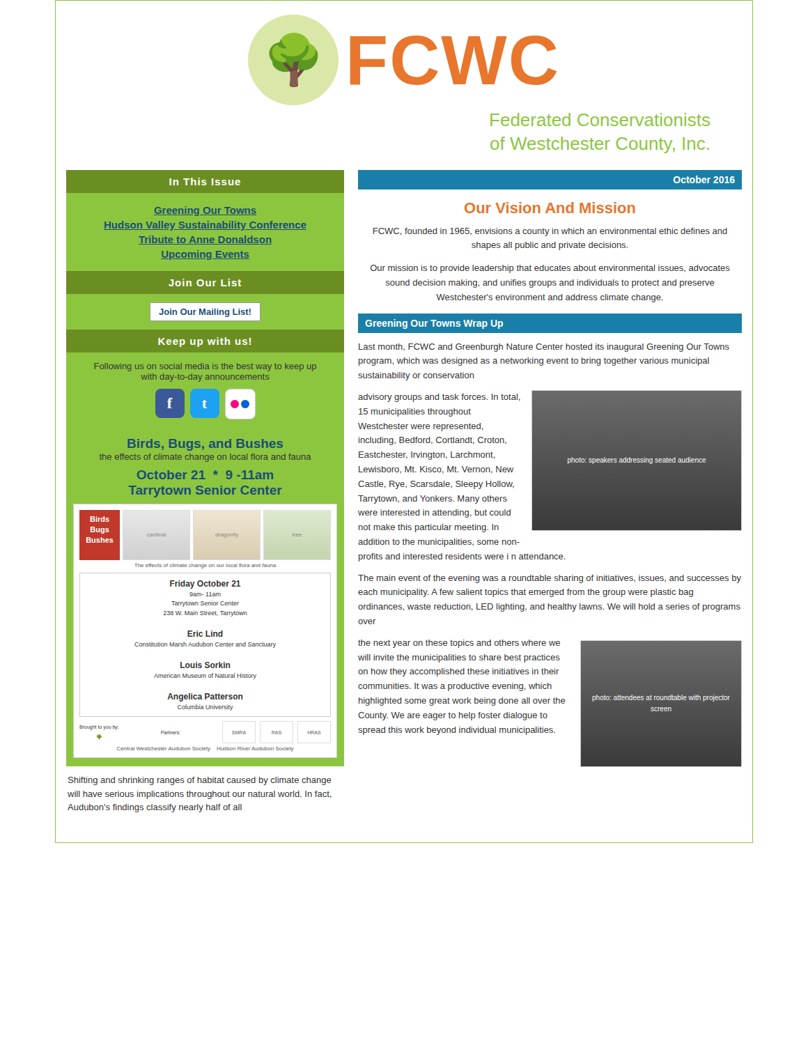🌳
FCWC
Federated Conservationists
of Westchester County, Inc.
In This Issue
Greening Our Towns Hudson Valley Sustainability Conference Tribute to Anne Donaldson Upcoming Events
Join Our List
Join Our Mailing List!
Keep up with us!
Following us on social media is the best way to keep up
with day-to-day announcements
f
t
Birds, Bugs, and Bushes
the effects of climate change on local flora and fauna
October 21 * 9 -11am
Tarrytown Senior Center
Birds
Bugs
Bushes
cardinal
dragonfly
tree
The effects of climate change on our local flora and fauna
Friday October 21
9am- 11am
Tarrytown Senior Center
238 W. Main Street, Tarrytown
Eric Lind
Constitution Marsh Audubon Center and Sanctuary
Louis Sorkin
American Museum of Natural History
Angelica Patterson
Columbia University
Brought to you by:
🌳
Partners:
SMRA
RAS
HRAS
Central Westchester Audubon Society Hudson River Audubon Society
Shifting and shrinking ranges of habitat caused by climate change will have serious implications throughout our natural world. In fact, Audubon's findings classify nearly half of all
October 2016
Our Vision And Mission
FCWC, founded in 1965, envisions a county in which an environmental ethic defines and shapes all public and private decisions.
Our mission is to provide leadership that educates about environmental issues, advocates sound decision making, and unifies groups and individuals to protect and preserve Westchester's environment and address climate change.
Greening Our Towns Wrap Up
Last month, FCWC and Greenburgh Nature Center hosted its inaugural Greening Our Towns program, which was designed as a networking event to bring together various municipal sustainability or conservation
photo: speakers addressing seated audience
advisory groups and task forces. In total, 15 municipalities throughout Westchester were represented, including, Bedford, Cortlandt, Croton, Eastchester, Irvington, Larchmont, Lewisboro, Mt. Kisco, Mt. Vernon, New Castle, Rye, Scarsdale, Sleepy Hollow, Tarrytown, and Yonkers. Many others were interested in attending, but could not make this particular meeting. In addition to the municipalities, some non-profits and interested residents were i n attendance.
The main event of the evening was a roundtable sharing of initiatives, issues, and successes by each municipality. A few salient topics that emerged from the group were plastic bag ordinances, waste reduction, LED lighting, and healthy lawns. We will hold a series of programs over
photo: attendees at roundtable with projector screen
the next year on these topics and others where we will invite the municipalities to share best practices on how they accomplished these initiatives in their communities. It was a productive evening, which highlighted some great work being done all over the County. We are eager to help foster dialogue to spread this work beyond individual municipalities.